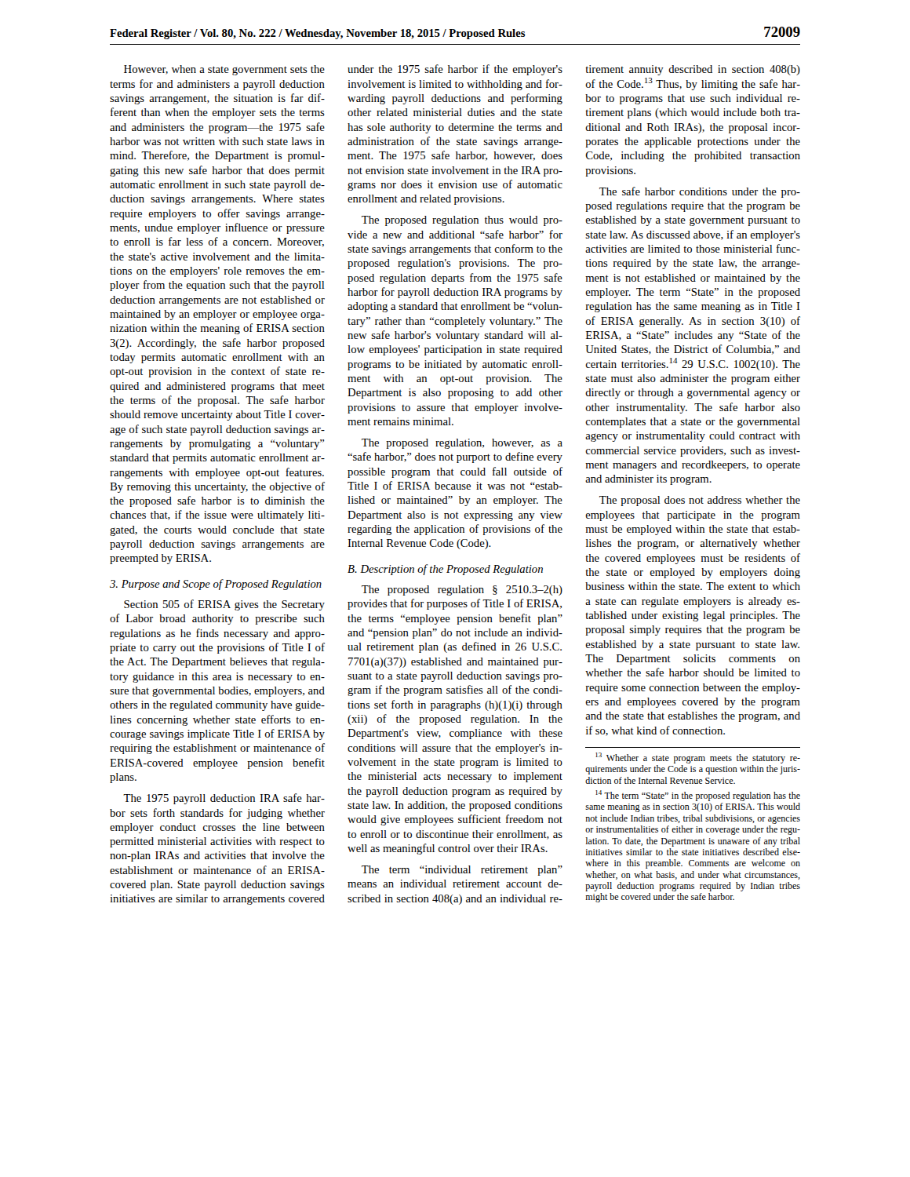Federal Register / Vol. 80, No. 222 / Wednesday, November 18, 2015 / Proposed Rules 72009
However, when a state government sets the terms for and administers a payroll deduction savings arrangement, the situation is far different than when the employer sets the terms and administers the program—the 1975 safe harbor was not written with such state laws in mind. Therefore, the Department is promulgating this new safe harbor that does permit automatic enrollment in such state payroll deduction savings arrangements. Where states require employers to offer savings arrangements, undue employer influence or pressure to enroll is far less of a concern. Moreover, the state's active involvement and the limitations on the employers' role removes the employer from the equation such that the payroll deduction arrangements are not established or maintained by an employer or employee organization within the meaning of ERISA section 3(2). Accordingly, the safe harbor proposed today permits automatic enrollment with an opt-out provision in the context of state required and administered programs that meet the terms of the proposal. The safe harbor should remove uncertainty about Title I coverage of such state payroll deduction savings arrangements by promulgating a “voluntary” standard that permits automatic enrollment arrangements with employee opt-out features. By removing this uncertainty, the objective of the proposed safe harbor is to diminish the chances that, if the issue were ultimately litigated, the courts would conclude that state payroll deduction savings arrangements are preempted by ERISA.
3. Purpose and Scope of Proposed Regulation
Section 505 of ERISA gives the Secretary of Labor broad authority to prescribe such regulations as he finds necessary and appropriate to carry out the provisions of Title I of the Act. The Department believes that regulatory guidance in this area is necessary to ensure that governmental bodies, employers, and others in the regulated community have guidelines concerning whether state efforts to encourage savings implicate Title I of ERISA by requiring the establishment or maintenance of ERISA-covered employee pension benefit plans.
The 1975 payroll deduction IRA safe harbor sets forth standards for judging whether employer conduct crosses the line between permitted ministerial activities with respect to non-plan IRAs and activities that involve the establishment or maintenance of an ERISA-covered plan. State payroll deduction savings initiatives are similar to arrangements covered under the 1975 safe harbor if the employer's involvement is limited to withholding and forwarding payroll deductions and performing other related ministerial duties and the state has sole authority to determine the terms and administration of the state savings arrangement. The 1975 safe harbor, however, does not envision state involvement in the IRA programs nor does it envision use of automatic enrollment and related provisions.
The proposed regulation thus would provide a new and additional “safe harbor” for state savings arrangements that conform to the proposed regulation's provisions. The proposed regulation departs from the 1975 safe harbor for payroll deduction IRA programs by adopting a standard that enrollment be “voluntary” rather than “completely voluntary.” The new safe harbor's voluntary standard will allow employees' participation in state required programs to be initiated by automatic enrollment with an opt-out provision. The Department is also proposing to add other provisions to assure that employer involvement remains minimal.
The proposed regulation, however, as a “safe harbor,” does not purport to define every possible program that could fall outside of Title I of ERISA because it was not “established or maintained” by an employer. The Department also is not expressing any view regarding the application of provisions of the Internal Revenue Code (Code).
B. Description of the Proposed Regulation
The proposed regulation § 2510.3–2(h) provides that for purposes of Title I of ERISA, the terms “employee pension benefit plan” and “pension plan” do not include an individual retirement plan (as defined in 26 U.S.C. 7701(a)(37)) established and maintained pursuant to a state payroll deduction savings program if the program satisfies all of the conditions set forth in paragraphs (h)(1)(i) through (xii) of the proposed regulation. In the Department's view, compliance with these conditions will assure that the employer's involvement in the state program is limited to the ministerial acts necessary to implement the payroll deduction program as required by state law. In addition, the proposed conditions would give employees sufficient freedom not to enroll or to discontinue their enrollment, as well as meaningful control over their IRAs.
The term “individual retirement plan” means an individual retirement account described in section 408(a) and an individual retirement annuity described in section 408(b) of the Code.13 Thus, by limiting the safe harbor to programs that use such individual retirement plans (which would include both traditional and Roth IRAs), the proposal incorporates the applicable protections under the Code, including the prohibited transaction provisions.
The safe harbor conditions under the proposed regulations require that the program be established by a state government pursuant to state law. As discussed above, if an employer's activities are limited to those ministerial functions required by the state law, the arrangement is not established or maintained by the employer. The term “State” in the proposed regulation has the same meaning as in Title I of ERISA generally. As in section 3(10) of ERISA, a “State” includes any “State of the United States, the District of Columbia,” and certain territories.14 29 U.S.C. 1002(10). The state must also administer the program either directly or through a governmental agency or other instrumentality. The safe harbor also contemplates that a state or the governmental agency or instrumentality could contract with commercial service providers, such as investment managers and recordkeepers, to operate and administer its program.
The proposal does not address whether the employees that participate in the program must be employed within the state that establishes the program, or alternatively whether the covered employees must be residents of the state or employed by employers doing business within the state. The extent to which a state can regulate employers is already established under existing legal principles. The proposal simply requires that the program be established by a state pursuant to state law. The Department solicits comments on whether the safe harbor should be limited to require some connection between the employers and employees covered by the program and the state that establishes the program, and if so, what kind of connection.
13 Whether a state program meets the statutory requirements under the Code is a question within the jurisdiction of the Internal Revenue Service.
14 The term “State” in the proposed regulation has the same meaning as in section 3(10) of ERISA. This would not include Indian tribes, tribal subdivisions, or agencies or instrumentalities of either in coverage under the regulation. To date, the Department is unaware of any tribal initiatives similar to the state initiatives described elsewhere in this preamble. Comments are welcome on whether, on what basis, and under what circumstances, payroll deduction programs required by Indian tribes might be covered under the safe harbor.